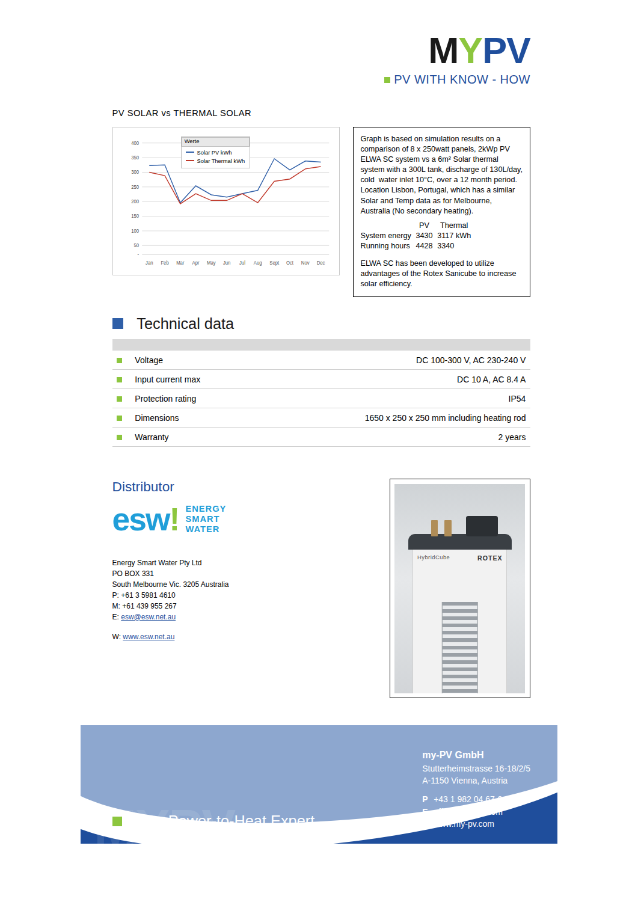MYPV
PV WITH KNOW - HOW
PV SOLAR vs THERMAL SOLAR
400 350 300 250 200 150 100 50 - Jan Feb Mar Apr May Jun Jul Aug Sept Oct Nov Dec
Werte Solar PV kWh
Solar Thermal kWh
Graph is based on simulation results on a comparison of 8 x 250watt panels, 2kWp PV ELWA SC system vs a 6m² Solar thermal system with a 300L tank, discharge of 130L/day, cold water inlet 10°C, over a 12 month period. Location Lisbon, Portugal, which has a similar Solar and Temp data as for Melbourne, Australia (No secondary heating).
| | PV | Thermal |
| System energy | 3430 | 3117 kWh |
| Running hours | 4428 | 3340 |
ELWA SC has been developed to utilize advantages of the Rotex Sanicube to increase solar efficiency.
Technical data
| | Voltage | DC 100-300 V, AC 230-240 V |
| | Input current max | DC 10 A, AC 8.4 A |
| | Protection rating | IP54 |
| | Dimensions | 1650 x 250 x 250 mm including heating rod |
| | Warranty | 2 years |
Distributor
esw!
ENERGY
SMART
WATER
Energy Smart Water Pty Ltd
PO BOX 331
South Melbourne Vic. 3205 Australia
P: +61 3 5981 4610
M: +61 439 955 267
E: esw@esw.net.au W: www.esw.net.au
HybridCube
ROTEX
MYPV
Your Power-to-Heat Expert
my-PV GmbH
Stutterheimstrasse 16-18/2/5
A-1150 Vienna, Austria
P+43 1 982 04 67-0
Eoffice@my-pv.com
Hwww.my-pv.com